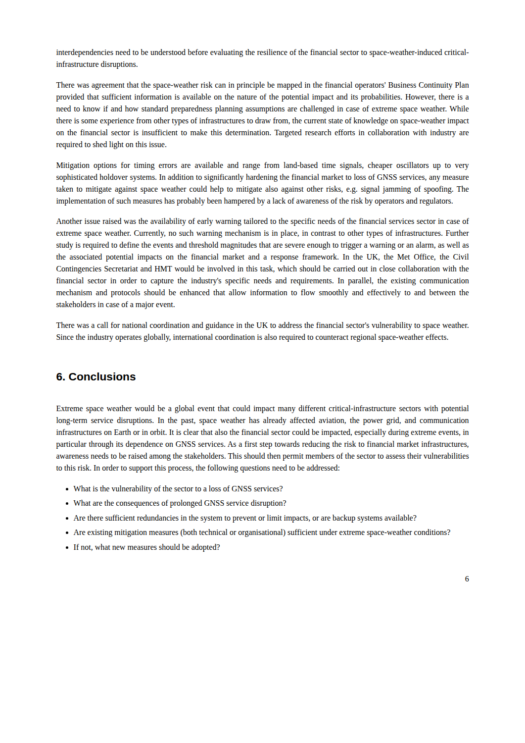interdependencies need to be understood before evaluating the resilience of the financial sector to space-weather-induced critical-infrastructure disruptions.
There was agreement that the space-weather risk can in principle be mapped in the financial operators' Business Continuity Plan provided that sufficient information is available on the nature of the potential impact and its probabilities. However, there is a need to know if and how standard preparedness planning assumptions are challenged in case of extreme space weather. While there is some experience from other types of infrastructures to draw from, the current state of knowledge on space-weather impact on the financial sector is insufficient to make this determination. Targeted research efforts in collaboration with industry are required to shed light on this issue.
Mitigation options for timing errors are available and range from land-based time signals, cheaper oscillators up to very sophisticated holdover systems. In addition to significantly hardening the financial market to loss of GNSS services, any measure taken to mitigate against space weather could help to mitigate also against other risks, e.g. signal jamming of spoofing. The implementation of such measures has probably been hampered by a lack of awareness of the risk by operators and regulators.
Another issue raised was the availability of early warning tailored to the specific needs of the financial services sector in case of extreme space weather. Currently, no such warning mechanism is in place, in contrast to other types of infrastructures. Further study is required to define the events and threshold magnitudes that are severe enough to trigger a warning or an alarm, as well as the associated potential impacts on the financial market and a response framework. In the UK, the Met Office, the Civil Contingencies Secretariat and HMT would be involved in this task, which should be carried out in close collaboration with the financial sector in order to capture the industry's specific needs and requirements. In parallel, the existing communication mechanism and protocols should be enhanced that allow information to flow smoothly and effectively to and between the stakeholders in case of a major event.
There was a call for national coordination and guidance in the UK to address the financial sector's vulnerability to space weather. Since the industry operates globally, international coordination is also required to counteract regional space-weather effects.
6. Conclusions
Extreme space weather would be a global event that could impact many different critical-infrastructure sectors with potential long-term service disruptions. In the past, space weather has already affected aviation, the power grid, and communication infrastructures on Earth or in orbit. It is clear that also the financial sector could be impacted, especially during extreme events, in particular through its dependence on GNSS services. As a first step towards reducing the risk to financial market infrastructures, awareness needs to be raised among the stakeholders. This should then permit members of the sector to assess their vulnerabilities to this risk. In order to support this process, the following questions need to be addressed:
What is the vulnerability of the sector to a loss of GNSS services?
What are the consequences of prolonged GNSS service disruption?
Are there sufficient redundancies in the system to prevent or limit impacts, or are backup systems available?
Are existing mitigation measures (both technical or organisational) sufficient under extreme space-weather conditions?
If not, what new measures should be adopted?
6